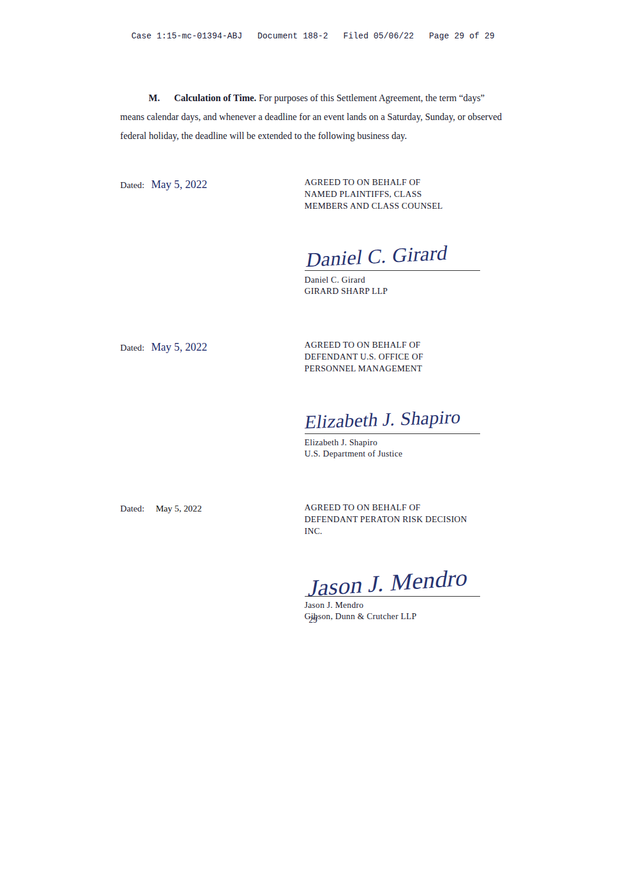Case 1:15-mc-01394-ABJ Document 188-2 Filed 05/06/22 Page 29 of 29
M. Calculation of Time. For purposes of this Settlement Agreement, the term “days” means calendar days, and whenever a deadline for an event lands on a Saturday, Sunday, or observed federal holiday, the deadline will be extended to the following business day.
Dated: May 5, 2022
Agreed to on behalf of
named plaintiffs, class
members and class counsel
Daniel C. Girard
Daniel C. Girard GIRARD SHARP LLP
Dated: May 5, 2022
Agreed to on behalf of
defendant U.S. Office of
Personnel Management
Elizabeth J. Shapiro
Elizabeth J. Shapiro U.S. Department of Justice
Dated: May 5, 2022
Agreed to on behalf of
defendant Peraton Risk Decision
Inc.
Jason J. Mendro
Jason J. Mendro Gibson, Dunn & Crutcher LLP
29